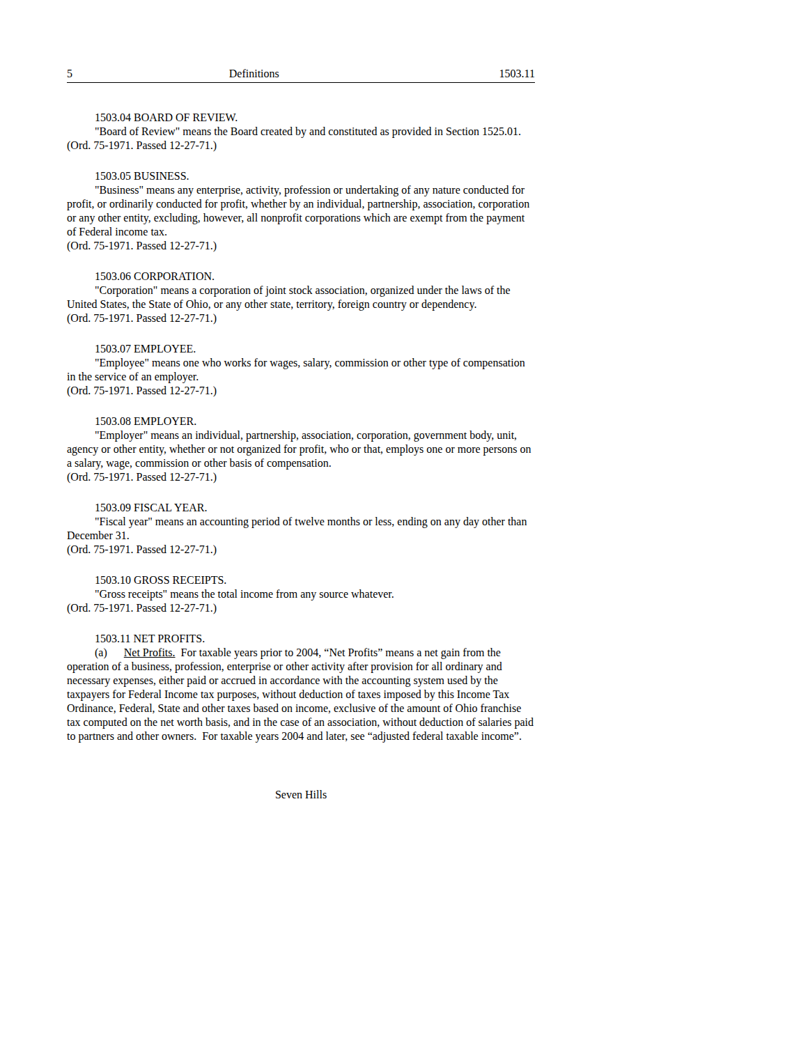5
Definitions
1503.11
1503.04 BOARD OF REVIEW.
"Board of Review" means the Board created by and constituted as provided in Section 1525.01.
(Ord. 75-1971. Passed 12-27-71.)
1503.05 BUSINESS.
"Business" means any enterprise, activity, profession or undertaking of any nature conducted for profit, or ordinarily conducted for profit, whether by an individual, partnership, association, corporation or any other entity, excluding, however, all nonprofit corporations which are exempt from the payment of Federal income tax.
(Ord. 75-1971. Passed 12-27-71.)
1503.06 CORPORATION.
"Corporation" means a corporation of joint stock association, organized under the laws of the United States, the State of Ohio, or any other state, territory, foreign country or dependency.
(Ord. 75-1971. Passed 12-27-71.)
1503.07 EMPLOYEE.
"Employee" means one who works for wages, salary, commission or other type of compensation in the service of an employer.
(Ord. 75-1971. Passed 12-27-71.)
1503.08 EMPLOYER.
"Employer" means an individual, partnership, association, corporation, government body, unit, agency or other entity, whether or not organized for profit, who or that, employs one or more persons on a salary, wage, commission or other basis of compensation.
(Ord. 75-1971. Passed 12-27-71.)
1503.09 FISCAL YEAR.
"Fiscal year" means an accounting period of twelve months or less, ending on any day other than December 31.
(Ord. 75-1971. Passed 12-27-71.)
1503.10 GROSS RECEIPTS.
"Gross receipts" means the total income from any source whatever.
(Ord. 75-1971. Passed 12-27-71.)
1503.11 NET PROFITS.
(a) Net Profits. For taxable years prior to 2004, “Net Profits” means a net gain from the operation of a business, profession, enterprise or other activity after provision for all ordinary and necessary expenses, either paid or accrued in accordance with the accounting system used by the taxpayers for Federal Income tax purposes, without deduction of taxes imposed by this Income Tax Ordinance, Federal, State and other taxes based on income, exclusive of the amount of Ohio franchise tax computed on the net worth basis, and in the case of an association, without deduction of salaries paid to partners and other owners. For taxable years 2004 and later, see “adjusted federal taxable income”.
Seven Hills